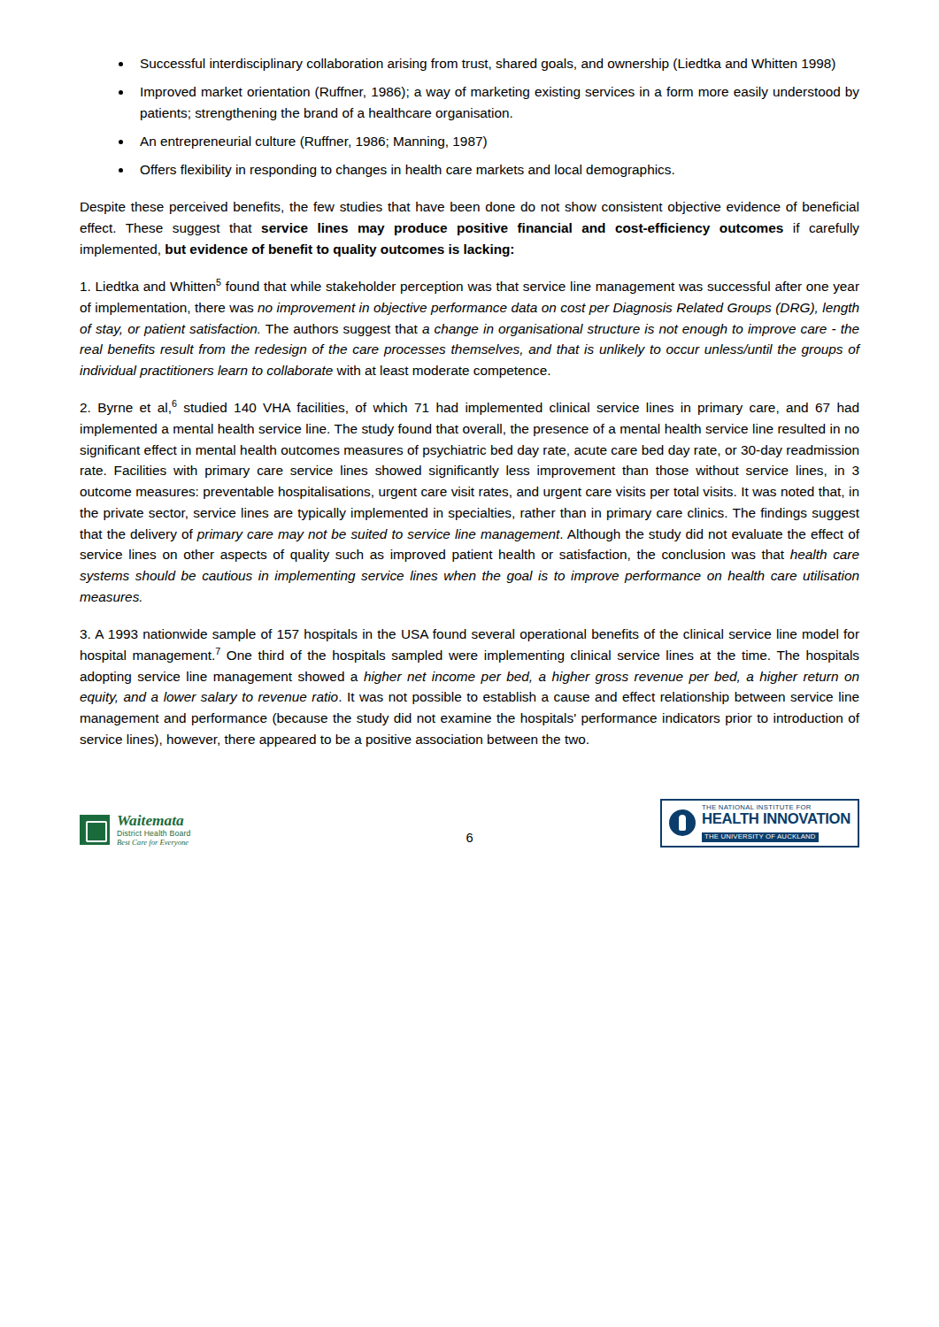Successful interdisciplinary collaboration arising from trust, shared goals, and ownership (Liedtka and Whitten 1998)
Improved market orientation (Ruffner, 1986); a way of marketing existing services in a form more easily understood by patients; strengthening the brand of a healthcare organisation.
An entrepreneurial culture (Ruffner, 1986; Manning, 1987)
Offers flexibility in responding to changes in health care markets and local demographics.
Despite these perceived benefits, the few studies that have been done do not show consistent objective evidence of beneficial effect. These suggest that service lines may produce positive financial and cost-efficiency outcomes if carefully implemented, but evidence of benefit to quality outcomes is lacking:
1. Liedtka and Whitten5 found that while stakeholder perception was that service line management was successful after one year of implementation, there was no improvement in objective performance data on cost per Diagnosis Related Groups (DRG), length of stay, or patient satisfaction. The authors suggest that a change in organisational structure is not enough to improve care - the real benefits result from the redesign of the care processes themselves, and that is unlikely to occur unless/until the groups of individual practitioners learn to collaborate with at least moderate competence.
2. Byrne et al,6 studied 140 VHA facilities, of which 71 had implemented clinical service lines in primary care, and 67 had implemented a mental health service line. The study found that overall, the presence of a mental health service line resulted in no significant effect in mental health outcomes measures of psychiatric bed day rate, acute care bed day rate, or 30-day readmission rate. Facilities with primary care service lines showed significantly less improvement than those without service lines, in 3 outcome measures: preventable hospitalisations, urgent care visit rates, and urgent care visits per total visits. It was noted that, in the private sector, service lines are typically implemented in specialties, rather than in primary care clinics. The findings suggest that the delivery of primary care may not be suited to service line management. Although the study did not evaluate the effect of service lines on other aspects of quality such as improved patient health or satisfaction, the conclusion was that health care systems should be cautious in implementing service lines when the goal is to improve performance on health care utilisation measures.
3. A 1993 nationwide sample of 157 hospitals in the USA found several operational benefits of the clinical service line model for hospital management.7 One third of the hospitals sampled were implementing clinical service lines at the time. The hospitals adopting service line management showed a higher net income per bed, a higher gross revenue per bed, a higher return on equity, and a lower salary to revenue ratio. It was not possible to establish a cause and effect relationship between service line management and performance (because the study did not examine the hospitals' performance indicators prior to introduction of service lines), however, there appeared to be a positive association between the two.
Waitemata
District Health Board
Best Care for Everyone
6
THE NATIONAL INSTITUTE FOR
HEALTH INNOVATION
THE UNIVERSITY OF AUCKLAND